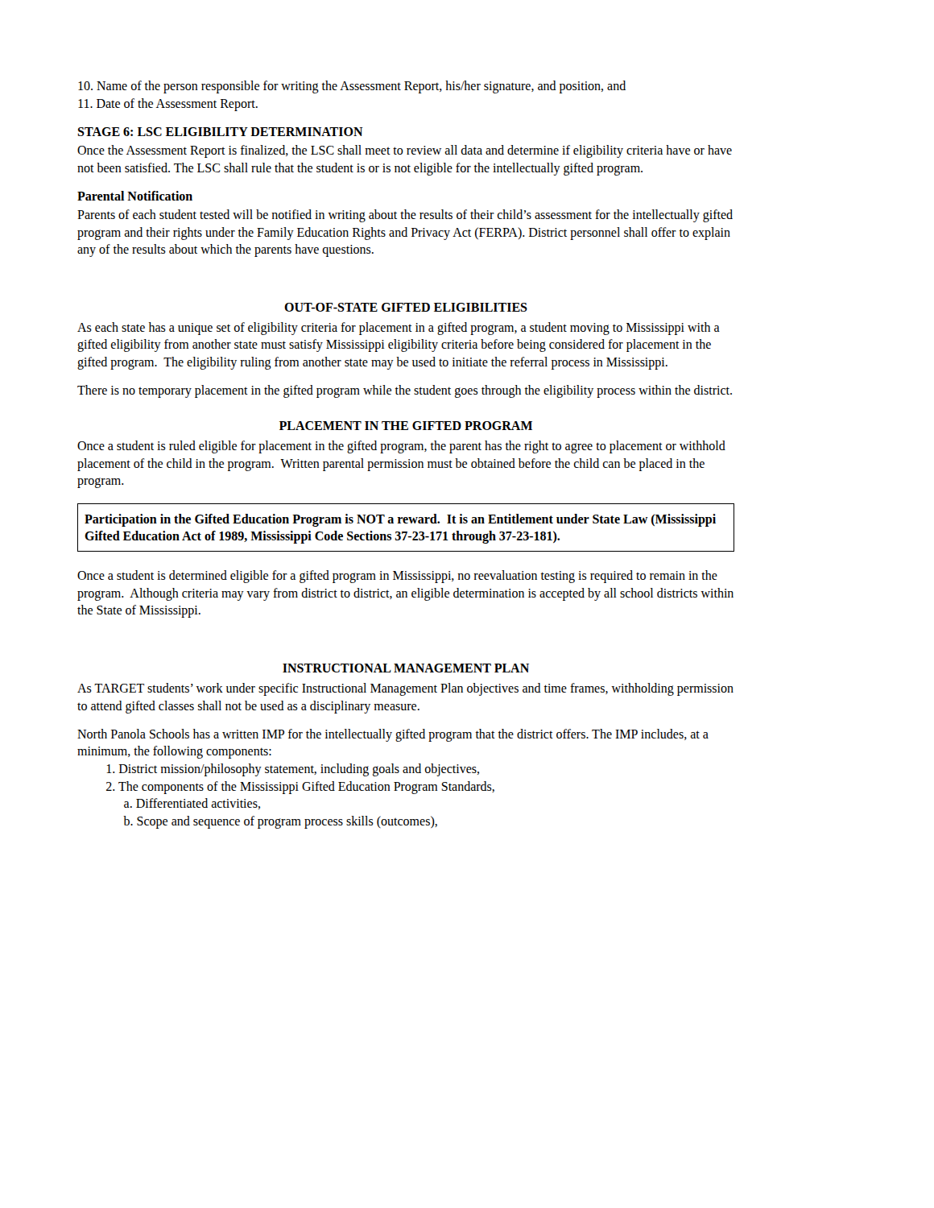10. Name of the person responsible for writing the Assessment Report, his/her signature, and position, and
11. Date of the Assessment Report.
STAGE 6: LSC ELIGIBILITY DETERMINATION
Once the Assessment Report is finalized, the LSC shall meet to review all data and determine if eligibility criteria have or have not been satisfied. The LSC shall rule that the student is or is not eligible for the intellectually gifted program.
Parental Notification
Parents of each student tested will be notified in writing about the results of their child’s assessment for the intellectually gifted program and their rights under the Family Education Rights and Privacy Act (FERPA). District personnel shall offer to explain any of the results about which the parents have questions.
OUT-OF-STATE GIFTED ELIGIBILITIES
As each state has a unique set of eligibility criteria for placement in a gifted program, a student moving to Mississippi with a gifted eligibility from another state must satisfy Mississippi eligibility criteria before being considered for placement in the gifted program. The eligibility ruling from another state may be used to initiate the referral process in Mississippi.
There is no temporary placement in the gifted program while the student goes through the eligibility process within the district.
PLACEMENT IN THE GIFTED PROGRAM
Once a student is ruled eligible for placement in the gifted program, the parent has the right to agree to placement or withhold placement of the child in the program. Written parental permission must be obtained before the child can be placed in the program.
Participation in the Gifted Education Program is NOT a reward. It is an Entitlement under State Law (Mississippi Gifted Education Act of 1989, Mississippi Code Sections 37-23-171 through 37-23-181).
Once a student is determined eligible for a gifted program in Mississippi, no reevaluation testing is required to remain in the program. Although criteria may vary from district to district, an eligible determination is accepted by all school districts within the State of Mississippi.
INSTRUCTIONAL MANAGEMENT PLAN
As TARGET students’ work under specific Instructional Management Plan objectives and time frames, withholding permission to attend gifted classes shall not be used as a disciplinary measure.
North Panola Schools has a written IMP for the intellectually gifted program that the district offers. The IMP includes, at a minimum, the following components:
1. District mission/philosophy statement, including goals and objectives,
2. The components of the Mississippi Gifted Education Program Standards,
a. Differentiated activities,
b. Scope and sequence of program process skills (outcomes),